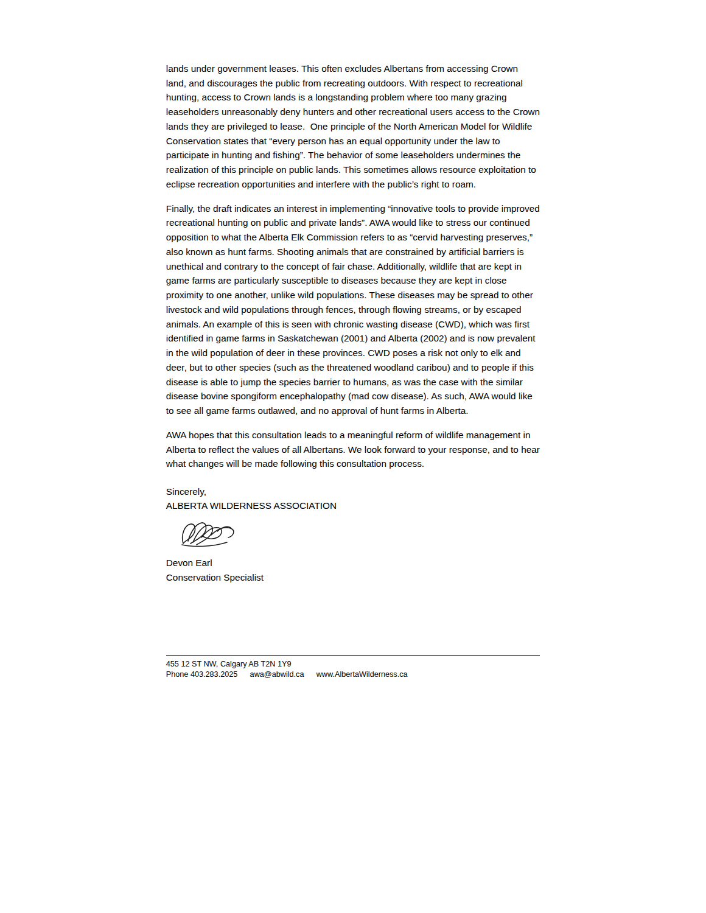lands under government leases. This often excludes Albertans from accessing Crown land, and discourages the public from recreating outdoors. With respect to recreational hunting, access to Crown lands is a longstanding problem where too many grazing leaseholders unreasonably deny hunters and other recreational users access to the Crown lands they are privileged to lease. One principle of the North American Model for Wildlife Conservation states that “every person has an equal opportunity under the law to participate in hunting and fishing”. The behavior of some leaseholders undermines the realization of this principle on public lands. This sometimes allows resource exploitation to eclipse recreation opportunities and interfere with the public’s right to roam.
Finally, the draft indicates an interest in implementing “innovative tools to provide improved recreational hunting on public and private lands”. AWA would like to stress our continued opposition to what the Alberta Elk Commission refers to as “cervid harvesting preserves,” also known as hunt farms. Shooting animals that are constrained by artificial barriers is unethical and contrary to the concept of fair chase. Additionally, wildlife that are kept in game farms are particularly susceptible to diseases because they are kept in close proximity to one another, unlike wild populations. These diseases may be spread to other livestock and wild populations through fences, through flowing streams, or by escaped animals. An example of this is seen with chronic wasting disease (CWD), which was first identified in game farms in Saskatchewan (2001) and Alberta (2002) and is now prevalent in the wild population of deer in these provinces. CWD poses a risk not only to elk and deer, but to other species (such as the threatened woodland caribou) and to people if this disease is able to jump the species barrier to humans, as was the case with the similar disease bovine spongiform encephalopathy (mad cow disease). As such, AWA would like to see all game farms outlawed, and no approval of hunt farms in Alberta.
AWA hopes that this consultation leads to a meaningful reform of wildlife management in Alberta to reflect the values of all Albertans. We look forward to your response, and to hear what changes will be made following this consultation process.
Sincerely,
ALBERTA WILDERNESS ASSOCIATION
Devon Earl
Conservation Specialist
455 12 ST NW, Calgary AB T2N 1Y9
Phone 403.283.2025 awa@abwild.ca www.AlbertaWilderness.ca